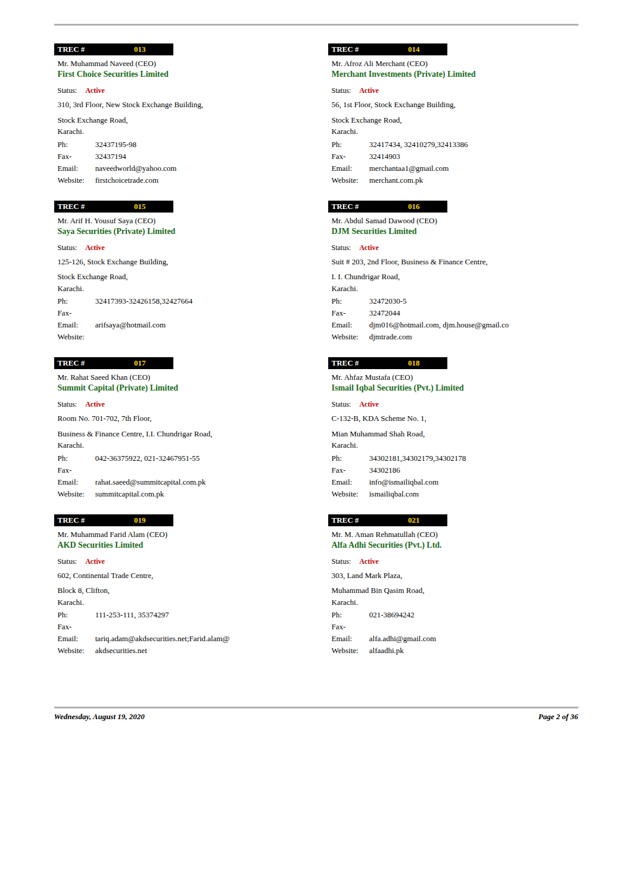TREC #013
Mr. Muhammad Naveed (CEO)
First Choice Securities Limited
Status: Active
310, 3rd Floor, New Stock Exchange Building,
Stock Exchange Road,
Karachi.
Ph: 32437195-98
Fax- 32437194
Email: naveedworld@yahoo.com
Website: firstchoicetrade.com
TREC #015
Mr. Arif H. Yousuf Saya (CEO)
Saya Securities (Private) Limited
Status: Active
125-126, Stock Exchange Building,
Stock Exchange Road,
Karachi.
Ph: 32417393-32426158,32427664
Fax-
Email: arifsaya@hotmail.com
Website:
TREC #017
Mr. Rahat Saeed Khan (CEO)
Summit Capital (Private) Limited
Status: Active
Room No. 701-702, 7th Floor,
Business & Finance Centre, I.I. Chundrigar Road,
Karachi.
Ph: 042-36375922, 021-32467951-55
Fax-
Email: rahat.saeed@summitcapital.com.pk
Website: summitcapital.com.pk
TREC #019
Mr. Muhammad Farid Alam (CEO)
AKD Securities Limited
Status: Active
602, Continental Trade Centre,
Block 8, Clifton,
Karachi.
Ph: 111-253-111, 35374297
Fax-
Email: tariq.adam@akdsecurities.net;Farid.alam@
Website: akdsecurities.net
TREC #014
Mr. Afroz Ali Merchant (CEO)
Merchant Investments (Private) Limited
Status: Active
56, 1st Floor, Stock Exchange Building,
Stock Exchange Road,
Karachi.
Ph: 32417434, 32410279,32413386
Fax- 32414903
Email: merchantaa1@gmail.com
Website: merchant.com.pk
TREC #016
Mr. Abdul Samad Dawood (CEO)
DJM Securities Limited
Status: Active
Suit # 203, 2nd Floor, Business & Finance Centre,
I. I. Chundrigar Road,
Karachi.
Ph: 32472030-5
Fax- 32472044
Email: djm016@hotmail.com, djm.house@gmail.co
Website: djmtrade.com
TREC #018
Mr. Ahfaz Mustafa (CEO)
Ismail Iqbal Securities (Pvt.) Limited
Status: Active
C-132-B, KDA Scheme No. 1,
Mian Muhammad Shah Road,
Karachi.
Ph: 34302181,34302179,34302178
Fax- 34302186
Email: info@ismailiqbal.com
Website: ismailiqbal.com
TREC #021
Mr. M. Aman Rehmatullah (CEO)
Alfa Adhi Securities (Pvt.) Ltd.
Status: Active
303, Land Mark Plaza,
Muhammad Bin Qasim Road,
Karachi.
Ph: 021-38694242
Fax-
Email: alfa.adhi@gmail.com
Website: alfaadhi.pk
Wednesday, August 19, 2020
Page 2 of 36